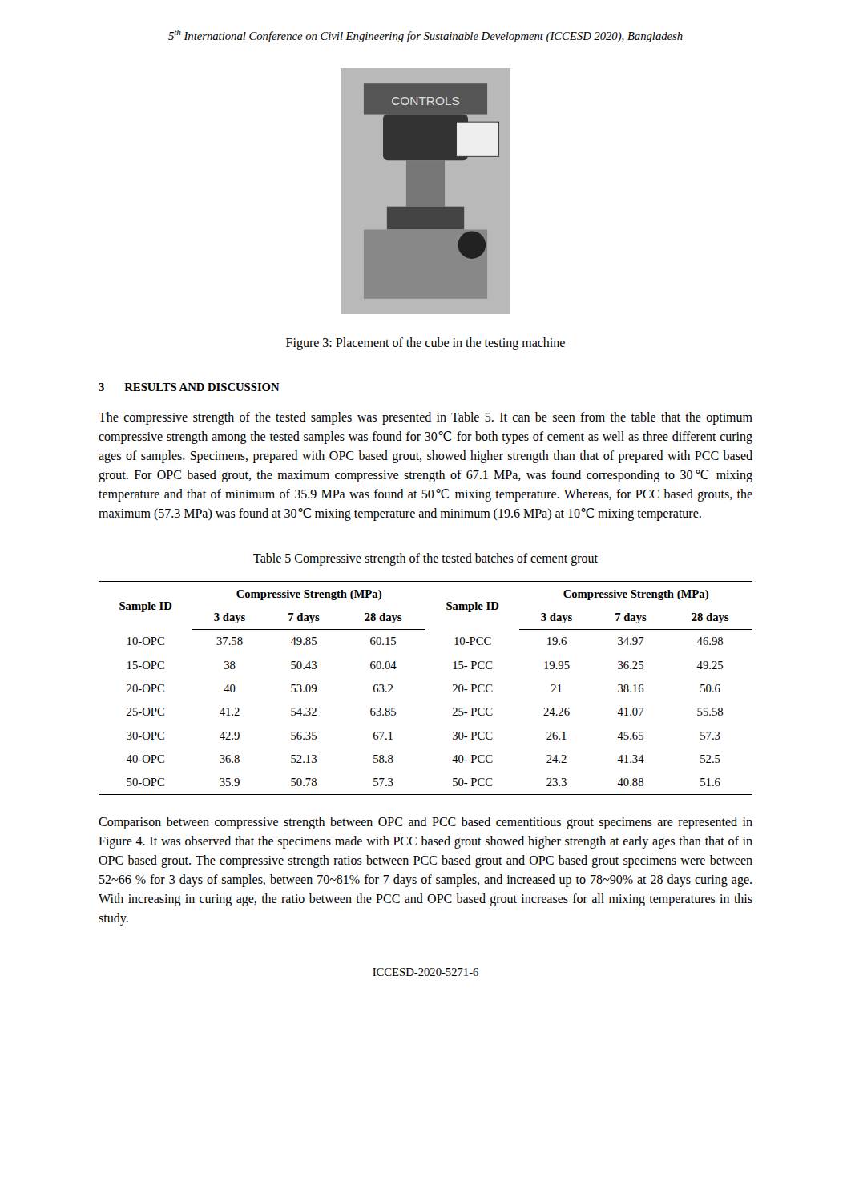5th International Conference on Civil Engineering for Sustainable Development (ICCESD 2020), Bangladesh
Figure 3: Placement of the cube in the testing machine
3 RESULTS AND DISCUSSION
The compressive strength of the tested samples was presented in Table 5. It can be seen from the table that the optimum compressive strength among the tested samples was found for 30℃ for both types of cement as well as three different curing ages of samples. Specimens, prepared with OPC based grout, showed higher strength than that of prepared with PCC based grout. For OPC based grout, the maximum compressive strength of 67.1 MPa, was found corresponding to 30℃ mixing temperature and that of minimum of 35.9 MPa was found at 50℃ mixing temperature. Whereas, for PCC based grouts, the maximum (57.3 MPa) was found at 30℃ mixing temperature and minimum (19.6 MPa) at 10℃ mixing temperature.
Table 5 Compressive strength of the tested batches of cement grout
| Sample ID | Compressive Strength (MPa) | Sample ID | Compressive Strength (MPa) |
| --- | --- | --- | --- |
| 3 days | 7 days | 28 days | 3 days | 7 days | 28 days |
| 10-OPC | 37.58 | 49.85 | 60.15 | 10-PCC | 19.6 | 34.97 | 46.98 |
| 15-OPC | 38 | 50.43 | 60.04 | 15- PCC | 19.95 | 36.25 | 49.25 |
| 20-OPC | 40 | 53.09 | 63.2 | 20- PCC | 21 | 38.16 | 50.6 |
| 25-OPC | 41.2 | 54.32 | 63.85 | 25- PCC | 24.26 | 41.07 | 55.58 |
| 30-OPC | 42.9 | 56.35 | 67.1 | 30- PCC | 26.1 | 45.65 | 57.3 |
| 40-OPC | 36.8 | 52.13 | 58.8 | 40- PCC | 24.2 | 41.34 | 52.5 |
| 50-OPC | 35.9 | 50.78 | 57.3 | 50- PCC | 23.3 | 40.88 | 51.6 |
Comparison between compressive strength between OPC and PCC based cementitious grout specimens are represented in Figure 4. It was observed that the specimens made with PCC based grout showed higher strength at early ages than that of in OPC based grout. The compressive strength ratios between PCC based grout and OPC based grout specimens were between 52~66 % for 3 days of samples, between 70~81% for 7 days of samples, and increased up to 78~90% at 28 days curing age. With increasing in curing age, the ratio between the PCC and OPC based grout increases for all mixing temperatures in this study.
ICCESD-2020-5271-6